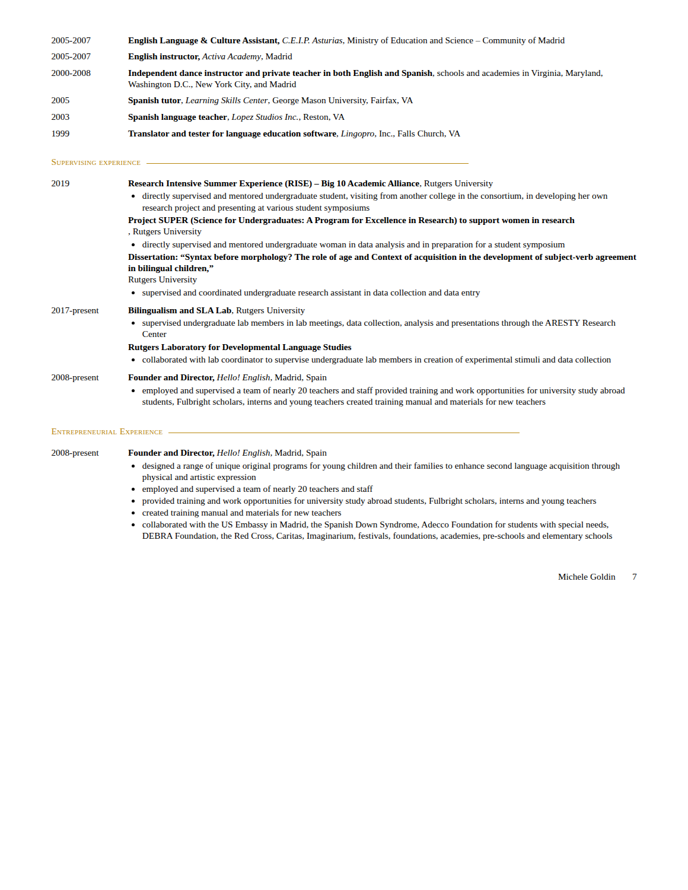| 2005-2007 | English Language & Culture Assistant, C.E.I.P. Asturias , Ministry of Education and Science – Community of Madrid |
| 2005-2007 | English instructor, Activa Academy , Madrid |
| 2000-2008 | Independent dance instructor and private teacher in both English and Spanish , schools and academies in Virginia, Maryland, Washington D.C., New York City, and Madrid |
| 2005 | Spanish tutor , Learning Skills Center , George Mason University, Fairfax, VA |
| 2003 | Spanish language teacher , Lopez Studios Inc. , Reston, VA |
| 1999 | Translator and tester for language education software , Lingopro , Inc., Falls Church, VA |
Supervising experience
| 2019 | Research Intensive Summer Experience (RISE) – Big 10 Academic Alliance , Rutgers University directly supervised and mentored undergraduate student, visiting from another college in the consortium, in developing her own research project and presenting at various student symposiums Project SUPER (Science for Undergraduates: A Program for Excellence in Research) to support women in research , Rutgers University directly supervised and mentored undergraduate woman in data analysis and in preparation for a student symposium Dissertation: “Syntax before morphology? The role of age and Context of acquisition in the development of subject-verb agreement in bilingual children,” Rutgers University supervised and coordinated undergraduate research assistant in data collection and data entry |
| 2017-present | Bilingualism and SLA Lab , Rutgers University supervised undergraduate lab members in lab meetings, data collection, analysis and presentations through the ARESTY Research Center Rutgers Laboratory for Developmental Language Studies collaborated with lab coordinator to supervise undergraduate lab members in creation of experimental stimuli and data collection |
| 2008-present | Founder and Director, Hello! English , Madrid, Spain employed and supervised a team of nearly 20 teachers and staff provided training and work opportunities for university study abroad students, Fulbright scholars, interns and young teachers created training manual and materials for new teachers |
Entrepreneurial Experience
| 2008-present | Founder and Director, Hello! English , Madrid, Spain designed a range of unique original programs for young children and their families to enhance second language acquisition through physical and artistic expression employed and supervised a team of nearly 20 teachers and staff provided training and work opportunities for university study abroad students, Fulbright scholars, interns and young teachers created training manual and materials for new teachers collaborated with the US Embassy in Madrid, the Spanish Down Syndrome, Adecco Foundation for students with special needs, DEBRA Foundation, the Red Cross, Caritas, Imaginarium, festivals, foundations, academies, pre-schools and elementary schools |
Michele Goldin 7